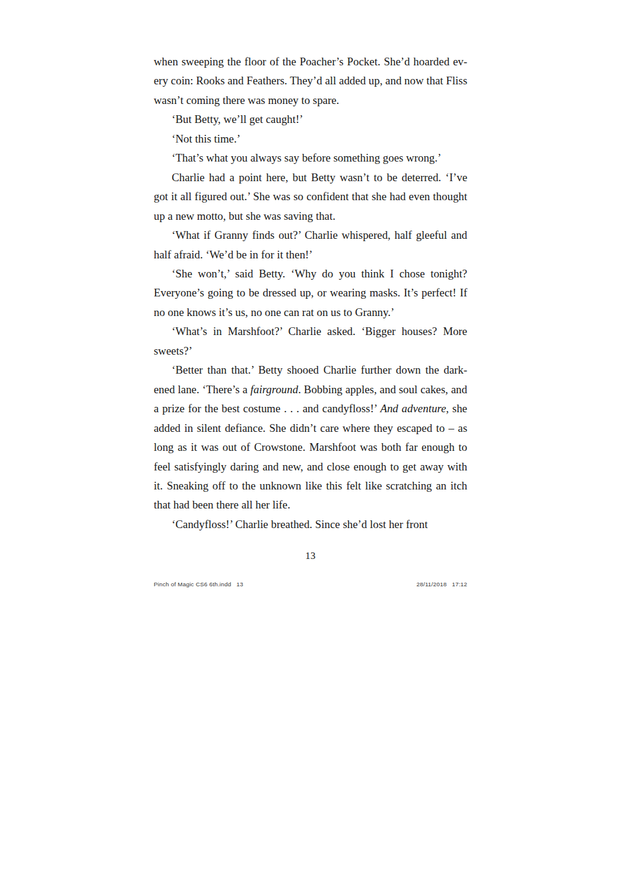when sweeping the floor of the Poacher’s Pocket. She’d hoarded every coin: Rooks and Feathers. They’d all added up, and now that Fliss wasn’t coming there was money to spare.
‘But Betty, we’ll get caught!’
‘Not this time.’
‘That’s what you always say before something goes wrong.’
Charlie had a point here, but Betty wasn’t to be deterred. ‘I’ve got it all figured out.’ She was so confident that she had even thought up a new motto, but she was saving that.
‘What if Granny finds out?’ Charlie whispered, half gleeful and half afraid. ‘We’d be in for it then!’
‘She won’t,’ said Betty. ‘Why do you think I chose tonight? Everyone’s going to be dressed up, or wearing masks. It’s perfect! If no one knows it’s us, no one can rat on us to Granny.’
‘What’s in Marshfoot?’ Charlie asked. ‘Bigger houses? More sweets?’
‘Better than that.’ Betty shooed Charlie further down the darkened lane. ‘There’s a fairground. Bobbing apples, and soul cakes, and a prize for the best costume . . . and candyfloss!’ And adventure, she added in silent defiance. She didn’t care where they escaped to – as long as it was out of Crowstone. Marshfoot was both far enough to feel satisfyingly daring and new, and close enough to get away with it. Sneaking off to the unknown like this felt like scratching an itch that had been there all her life.
‘Candyfloss!’ Charlie breathed. Since she’d lost her front
13
Pinch of Magic CS6 6th.indd 13 28/11/2018 17:12